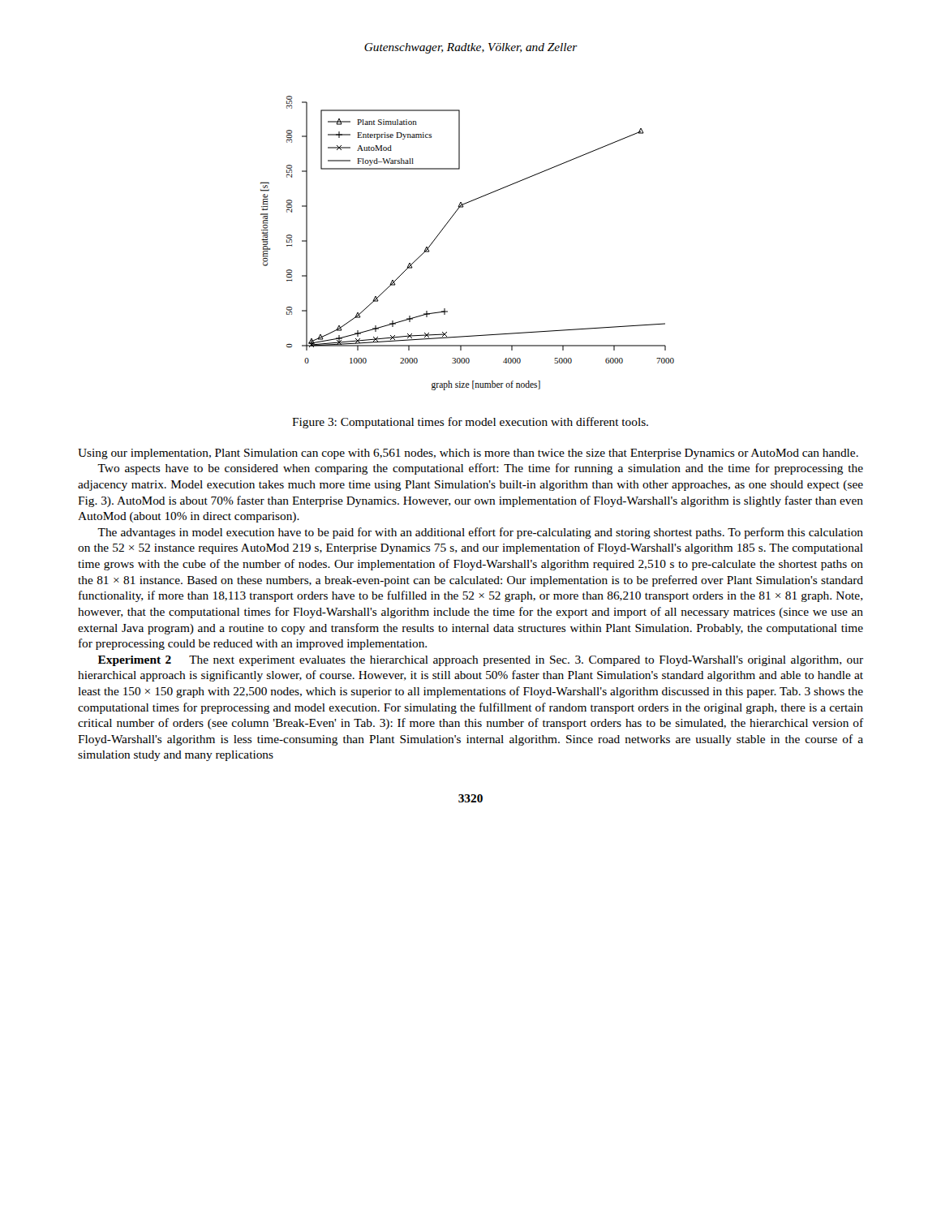Gutenschwager, Radtke, Völker, and Zeller
0 50 100 150 200 250 300 350 computational time [s] 0 1000 2000 3000 4000 5000 6000 7000 graph size [number of nodes] Plant Simulation Enterprise Dynamics AutoMod Floyd–Warshall
Figure 3: Computational times for model execution with different tools.
Using our implementation, Plant Simulation can cope with 6,561 nodes, which is more than twice the size that Enterprise Dynamics or AutoMod can handle.
Two aspects have to be considered when comparing the computational effort: The time for running a simulation and the time for preprocessing the adjacency matrix. Model execution takes much more time using Plant Simulation's built-in algorithm than with other approaches, as one should expect (see Fig. 3). AutoMod is about 70% faster than Enterprise Dynamics. However, our own implementation of Floyd-Warshall's algorithm is slightly faster than even AutoMod (about 10% in direct comparison).
The advantages in model execution have to be paid for with an additional effort for pre-calculating and storing shortest paths. To perform this calculation on the 52 × 52 instance requires AutoMod 219 s, Enterprise Dynamics 75 s, and our implementation of Floyd-Warshall's algorithm 185 s. The computational time grows with the cube of the number of nodes. Our implementation of Floyd-Warshall's algorithm required 2,510 s to pre-calculate the shortest paths on the 81 × 81 instance. Based on these numbers, a break-even-point can be calculated: Our implementation is to be preferred over Plant Simulation's standard functionality, if more than 18,113 transport orders have to be fulfilled in the 52 × 52 graph, or more than 86,210 transport orders in the 81 × 81 graph. Note, however, that the computational times for Floyd-Warshall's algorithm include the time for the export and import of all necessary matrices (since we use an external Java program) and a routine to copy and transform the results to internal data structures within Plant Simulation. Probably, the computational time for preprocessing could be reduced with an improved implementation.
Experiment 2 The next experiment evaluates the hierarchical approach presented in Sec. 3. Compared to Floyd-Warshall's original algorithm, our hierarchical approach is significantly slower, of course. However, it is still about 50% faster than Plant Simulation's standard algorithm and able to handle at least the 150 × 150 graph with 22,500 nodes, which is superior to all implementations of Floyd-Warshall's algorithm discussed in this paper. Tab. 3 shows the computational times for preprocessing and model execution. For simulating the fulfillment of random transport orders in the original graph, there is a certain critical number of orders (see column 'Break-Even' in Tab. 3): If more than this number of transport orders has to be simulated, the hierarchical version of Floyd-Warshall's algorithm is less time-consuming than Plant Simulation's internal algorithm. Since road networks are usually stable in the course of a simulation study and many replications
3320